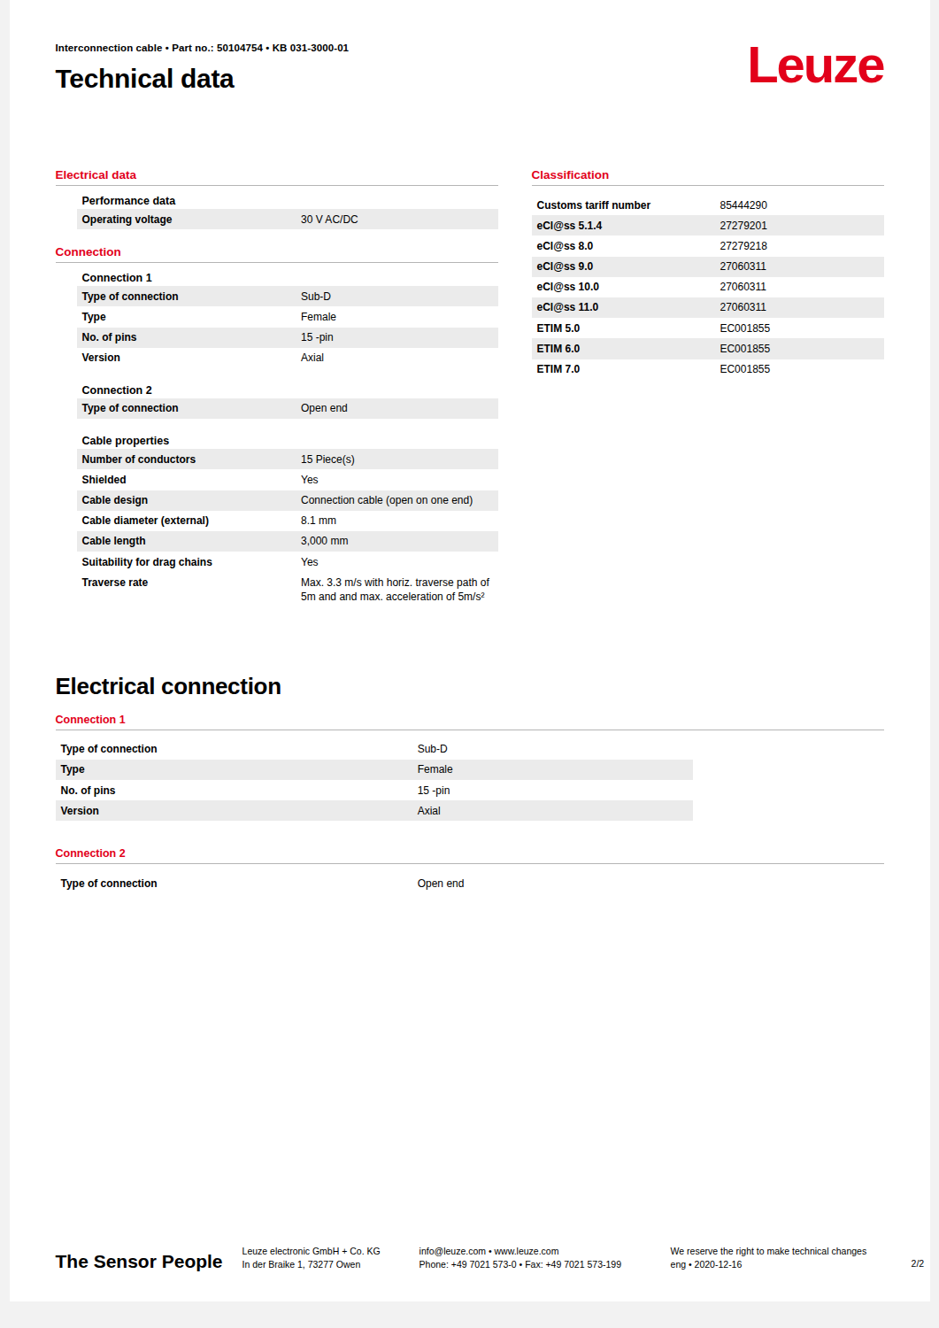Interconnection cable • Part no.: 50104754 • KB 031-3000-01
Technical data
Leuze
Electrical data
Performance data
| Operating voltage | 30 V AC/DC |
Connection
Connection 1
| Type of connection | Sub-D |
| Type | Female |
| No. of pins | 15 -pin |
| Version | Axial |
Connection 2
| Type of connection | Open end |
Cable properties
| Number of conductors | 15 Piece(s) |
| Shielded | Yes |
| Cable design | Connection cable (open on one end) |
| Cable diameter (external) | 8.1 mm |
| Cable length | 3,000 mm |
| Suitability for drag chains | Yes |
| Traverse rate | Max. 3.3 m/s with horiz. traverse path of 5m and and max. acceleration of 5m/s² |
Classification
| Customs tariff number | 85444290 |
| eCl@ss 5.1.4 | 27279201 |
| eCl@ss 8.0 | 27279218 |
| eCl@ss 9.0 | 27060311 |
| eCl@ss 10.0 | 27060311 |
| eCl@ss 11.0 | 27060311 |
| ETIM 5.0 | EC001855 |
| ETIM 6.0 | EC001855 |
| ETIM 7.0 | EC001855 |
Electrical connection
Connection 1
| Type of connection | Sub-D |
| Type | Female |
| No. of pins | 15 -pin |
| Version | Axial |
Connection 2
| Type of connection | Open end |
The Sensor People
Leuze electronic GmbH + Co. KG
In der Braike 1, 73277 Owen
info@leuze.com • www.leuze.com
Phone: +49 7021 573-0 • Fax: +49 7021 573-199
We reserve the right to make technical changes
eng • 2020-12-16
2/2